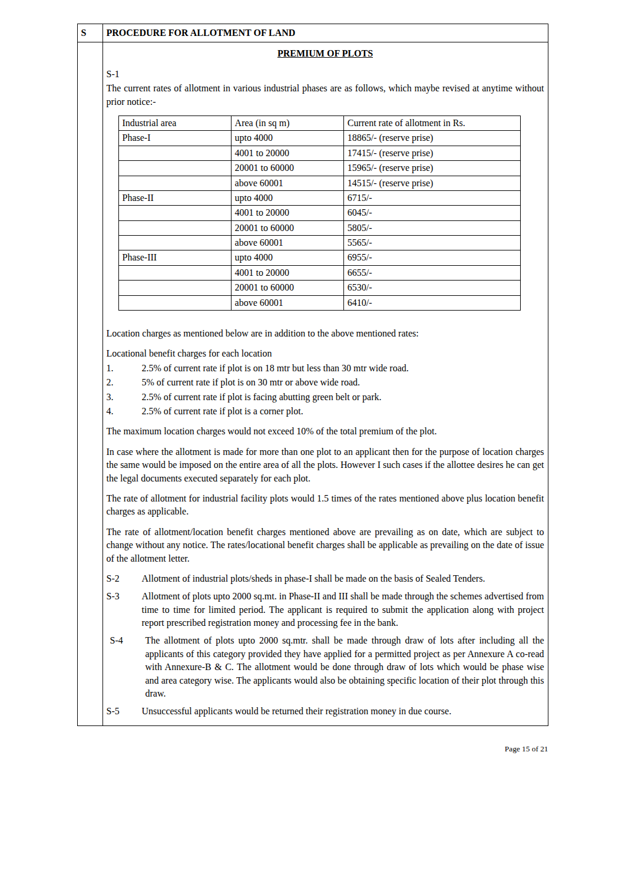| S | PROCEDURE FOR ALLOTMENT OF LAND |
| | PREMIUM OF PLOTS S-1 The current rates of allotment in various industrial phases are as follows, which maybe revised at anytime without prior notice:- / Industrial area / Area (in sq m) / Current rate of allotment in Rs. / / Phase-I / upto 4000 / 18865/- (reserve prise) / / / 4001 to 20000 / 17415/- (reserve prise) / / / 20001 to 60000 / 15965/- (reserve prise) / / / above 60001 / 14515/- (reserve prise) / / Phase-II / upto 4000 / 6715/- / / / 4001 to 20000 / 6045/- / / / 20001 to 60000 / 5805/- / / / above 60001 / 5565/- / / Phase-III / upto 4000 / 6955/- / / / 4001 to 20000 / 6655/- / / / 20001 to 60000 / 6530/- / / / above 60001 / 6410/- / Location charges as mentioned below are in addition to the above mentioned rates: Locational benefit charges for each location 1. 2.5% of current rate if plot is on 18 mtr but less than 30 mtr wide road. 2. 5% of current rate if plot is on 30 mtr or above wide road. 3. 2.5% of current rate if plot is facing abutting green belt or park. 4. 2.5% of current rate if plot is a corner plot. The maximum location charges would not exceed 10% of the total premium of the plot. In case where the allotment is made for more than one plot to an applicant then for the purpose of location charges the same would be imposed on the entire area of all the plots. However I such cases if the allottee desires he can get the legal documents executed separately for each plot. The rate of allotment for industrial facility plots would 1.5 times of the rates mentioned above plus location benefit charges as applicable. The rate of allotment/location benefit charges mentioned above are prevailing as on date, which are subject to change without any notice. The rates/locational benefit charges shall be applicable as prevailing on the date of issue of the allotment letter. S-2 Allotment of industrial plots/sheds in phase-I shall be made on the basis of Sealed Tenders. S-3 Allotment of plots upto 2000 sq.mt. in Phase-II and III shall be made through the schemes advertised from time to time for limited period. The applicant is required to submit the application along with project report prescribed registration money and processing fee in the bank. S-4 The allotment of plots upto 2000 sq.mtr. shall be made through draw of lots after including all the applicants of this category provided they have applied for a permitted project as per Annexure A co-read with Annexure-B & C. The allotment would be done through draw of lots which would be phase wise and area category wise. The applicants would also be obtaining specific location of their plot through this draw. S-5 Unsuccessful applicants would be returned their registration money in due course. |
Page 15 of 21